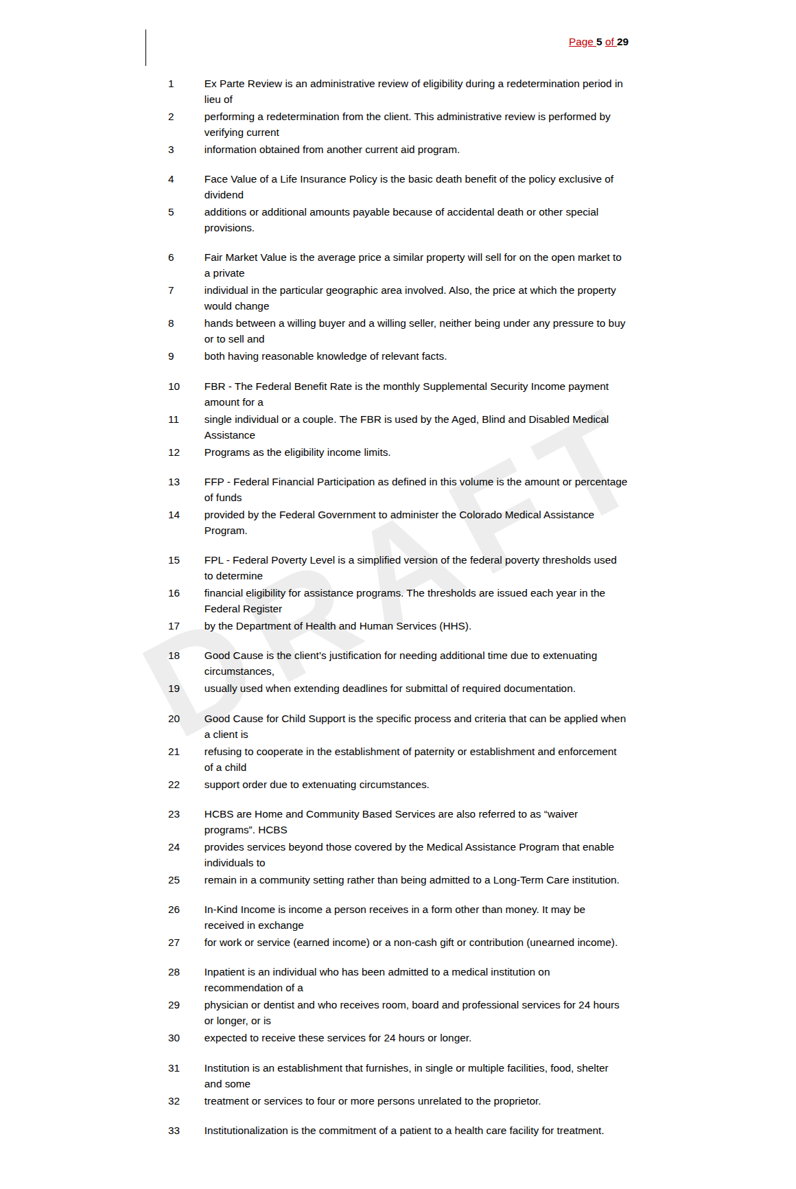DRAFT
Page 5 of 29
| 1 | Ex Parte Review is an administrative review of eligibility during a redetermination period in lieu of |
| 2 | performing a redetermination from the client. This administrative review is performed by verifying current |
| 3 | information obtained from another current aid program. |
| 4 | Face Value of a Life Insurance Policy is the basic death benefit of the policy exclusive of dividend |
| 5 | additions or additional amounts payable because of accidental death or other special provisions. |
| 6 | Fair Market Value is the average price a similar property will sell for on the open market to a private |
| 7 | individual in the particular geographic area involved. Also, the price at which the property would change |
| 8 | hands between a willing buyer and a willing seller, neither being under any pressure to buy or to sell and |
| 9 | both having reasonable knowledge of relevant facts. |
| 10 | FBR - The Federal Benefit Rate is the monthly Supplemental Security Income payment amount for a |
| 11 | single individual or a couple. The FBR is used by the Aged, Blind and Disabled Medical Assistance |
| 12 | Programs as the eligibility income limits. |
| 13 | FFP - Federal Financial Participation as defined in this volume is the amount or percentage of funds |
| 14 | provided by the Federal Government to administer the Colorado Medical Assistance Program. |
| 15 | FPL - Federal Poverty Level is a simplified version of the federal poverty thresholds used to determine |
| 16 | financial eligibility for assistance programs. The thresholds are issued each year in the Federal Register |
| 17 | by the Department of Health and Human Services (HHS). |
| 18 | Good Cause is the client’s justification for needing additional time due to extenuating circumstances, |
| 19 | usually used when extending deadlines for submittal of required documentation. |
| 20 | Good Cause for Child Support is the specific process and criteria that can be applied when a client is |
| 21 | refusing to cooperate in the establishment of paternity or establishment and enforcement of a child |
| 22 | support order due to extenuating circumstances. |
| 23 | HCBS are Home and Community Based Services are also referred to as “waiver programs”. HCBS |
| 24 | provides services beyond those covered by the Medical Assistance Program that enable individuals to |
| 25 | remain in a community setting rather than being admitted to a Long-Term Care institution. |
| 26 | In-Kind Income is income a person receives in a form other than money. It may be received in exchange |
| 27 | for work or service (earned income) or a non-cash gift or contribution (unearned income). |
| 28 | Inpatient is an individual who has been admitted to a medical institution on recommendation of a |
| 29 | physician or dentist and who receives room, board and professional services for 24 hours or longer, or is |
| 30 | expected to receive these services for 24 hours or longer. |
| 31 | Institution is an establishment that furnishes, in single or multiple facilities, food, shelter and some |
| 32 | treatment or services to four or more persons unrelated to the proprietor. |
| 33 | Institutionalization is the commitment of a patient to a health care facility for treatment. |